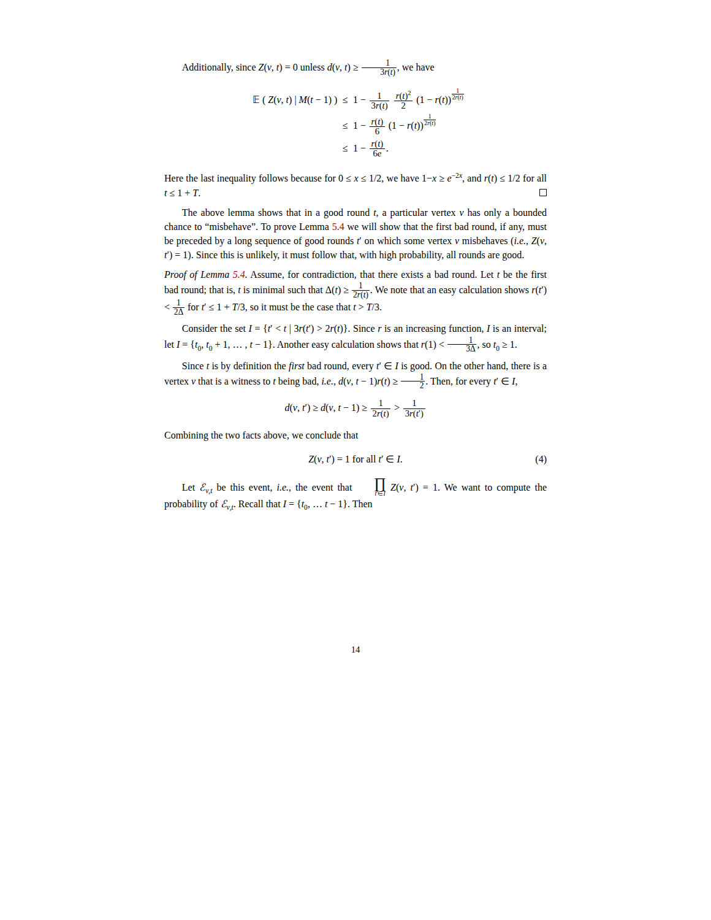Additionally, since Z(v, t) = 0 unless d(v, t) ≥ 13r(t), we have
𝔼 ( Z(v, t) | M(t − 1) )≤1 − 13r(t) r(t)22 (1 − r(t))12r(t) ≤1 − r(t) 6 (1 − r(t))12r(t) ≤1 − r(t) 6e.
Here the last inequality follows because for 0 ≤ x ≤ 1/2, we have 1−x ≥ e−2x, and r(t) ≤ 1/2 for all t ≤ 1 + T.
The above lemma shows that in a good round t, a particular vertex v has only a bounded chance to “misbehave”. To prove Lemma 5.4 we will show that the first bad round, if any, must be preceded by a long sequence of good rounds t′ on which some vertex v misbehaves (i.e., Z(v, t′) = 1). Since this is unlikely, it must follow that, with high probability, all rounds are good.
Proof of Lemma 5.4. Assume, for contradiction, that there exists a bad round. Let t be the first bad round; that is, t is minimal such that Δ(t) ≥ 12r(t). We note that an easy calculation shows r(t′) < 12Δ for t′ ≤ 1 + T/3, so it must be the case that t > T/3.
Consider the set I = {t′ < t | 3r(t′) > 2r(t)}. Since r is an increasing function, I is an interval; let I = {t 0, t 0 + 1, … , t − 1}. Another easy calculation shows that r(1) < 13Δ, so t 0 ≥ 1.
Since t is by definition the first bad round, every t′ ∈ I is good. On the other hand, there is a vertex v that is a witness to t being bad, i.e., d(v, t − 1)r(t) ≥ 12. Then, for every t′ ∈ I,
d(v, t′) ≥ d(v, t − 1) ≥ 12r(t) > 13r(t′)
Combining the two facts above, we conclude that
Z(v, t′) = 1 for all t′ ∈ I. (4)
Let ℰv,t be this event, i.e., the event that ∏t′∈I Z(v, t′) = 1. We want to compute the probability of ℰv,t. Recall that I = {t 0, … t − 1}. Then
14